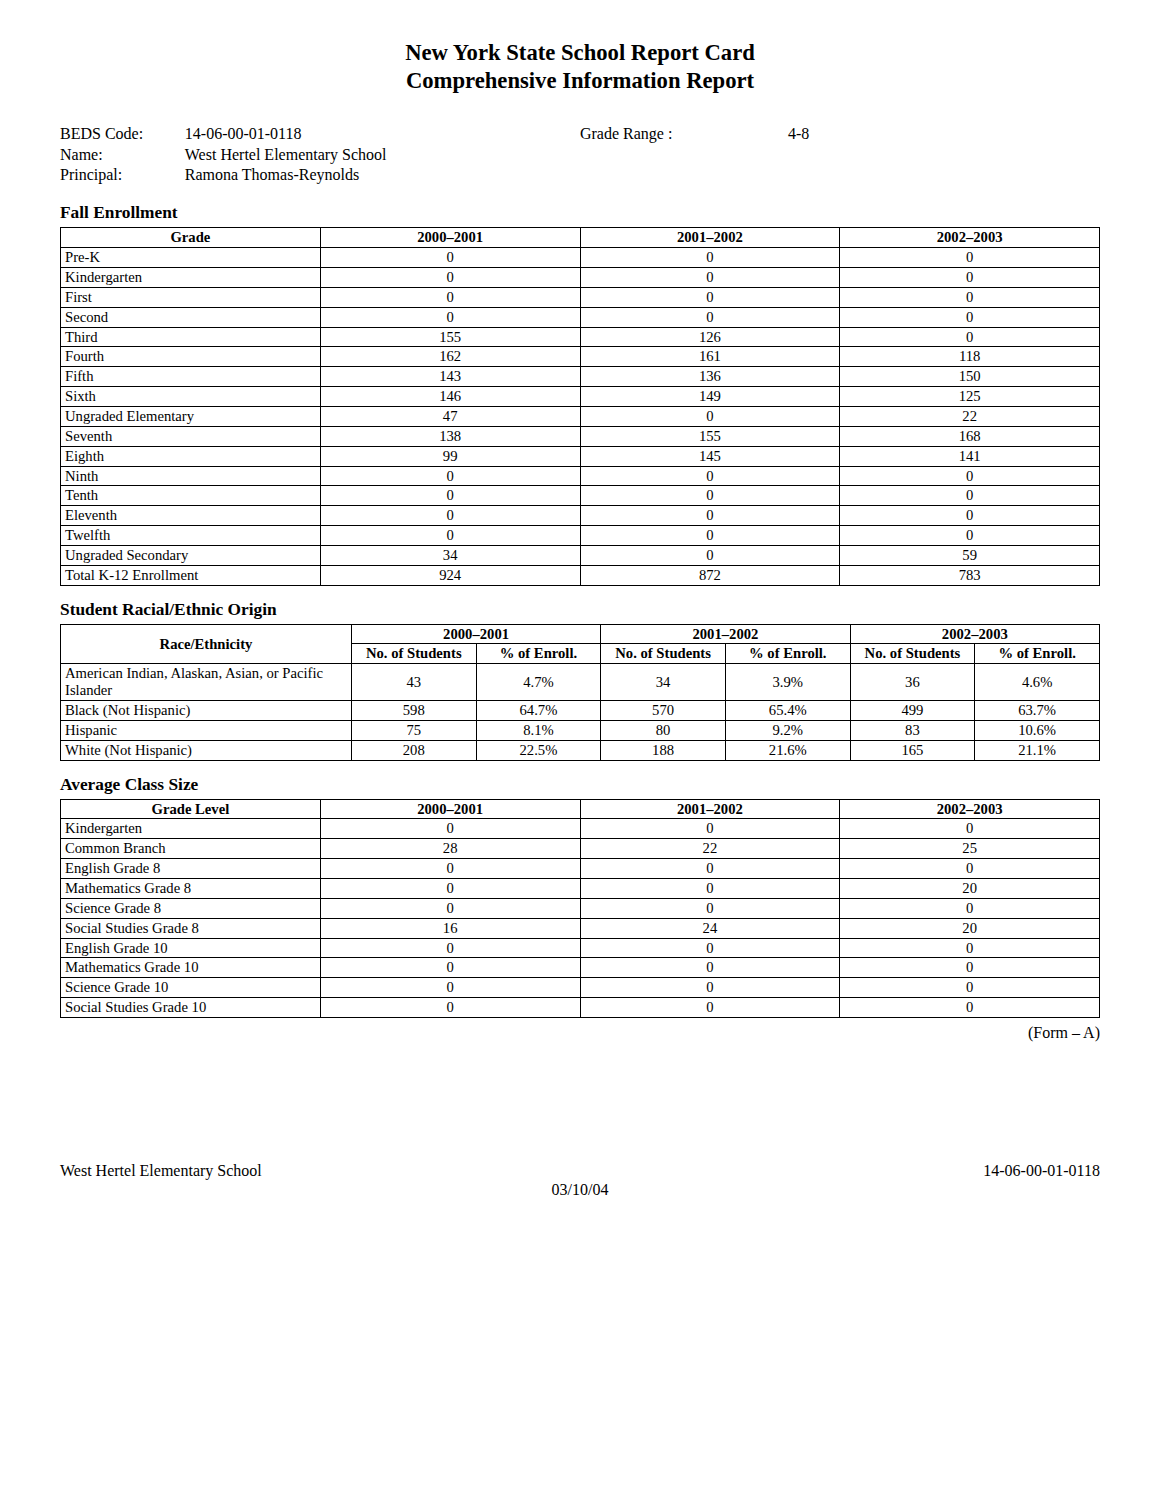New York State School Report Card
Comprehensive Information Report
| BEDS Code: | 14-06-00-01-0118 | Grade Range : | 4-8 |
| Name: | West Hertel Elementary School |
| Principal: | Ramona Thomas-Reynolds |
Fall Enrollment
| Grade | 2000–2001 | 2001–2002 | 2002–2003 |
| --- | --- | --- | --- |
| Pre-K | 0 | 0 | 0 |
| Kindergarten | 0 | 0 | 0 |
| First | 0 | 0 | 0 |
| Second | 0 | 0 | 0 |
| Third | 155 | 126 | 0 |
| Fourth | 162 | 161 | 118 |
| Fifth | 143 | 136 | 150 |
| Sixth | 146 | 149 | 125 |
| Ungraded Elementary | 47 | 0 | 22 |
| Seventh | 138 | 155 | 168 |
| Eighth | 99 | 145 | 141 |
| Ninth | 0 | 0 | 0 |
| Tenth | 0 | 0 | 0 |
| Eleventh | 0 | 0 | 0 |
| Twelfth | 0 | 0 | 0 |
| Ungraded Secondary | 34 | 0 | 59 |
| Total K-12 Enrollment | 924 | 872 | 783 |
Student Racial/Ethnic Origin
| Race/Ethnicity | 2000–2001 | 2001–2002 | 2002–2003 |
| --- | --- | --- | --- |
| No. of Students | % of Enroll. | No. of Students | % of Enroll. | No. of Students | % of Enroll. |
| American Indian, Alaskan, Asian, or Pacific Islander | 43 | 4.7% | 34 | 3.9% | 36 | 4.6% |
| Black (Not Hispanic) | 598 | 64.7% | 570 | 65.4% | 499 | 63.7% |
| Hispanic | 75 | 8.1% | 80 | 9.2% | 83 | 10.6% |
| White (Not Hispanic) | 208 | 22.5% | 188 | 21.6% | 165 | 21.1% |
Average Class Size
| Grade Level | 2000–2001 | 2001–2002 | 2002–2003 |
| --- | --- | --- | --- |
| Kindergarten | 0 | 0 | 0 |
| Common Branch | 28 | 22 | 25 |
| English Grade 8 | 0 | 0 | 0 |
| Mathematics Grade 8 | 0 | 0 | 20 |
| Science Grade 8 | 0 | 0 | 0 |
| Social Studies Grade 8 | 16 | 24 | 20 |
| English Grade 10 | 0 | 0 | 0 |
| Mathematics Grade 10 | 0 | 0 | 0 |
| Science Grade 10 | 0 | 0 | 0 |
| Social Studies Grade 10 | 0 | 0 | 0 |
(Form – A)
| West Hertel Elementary School | | 14-06-00-01-0118 |
| | 03/10/04 | |